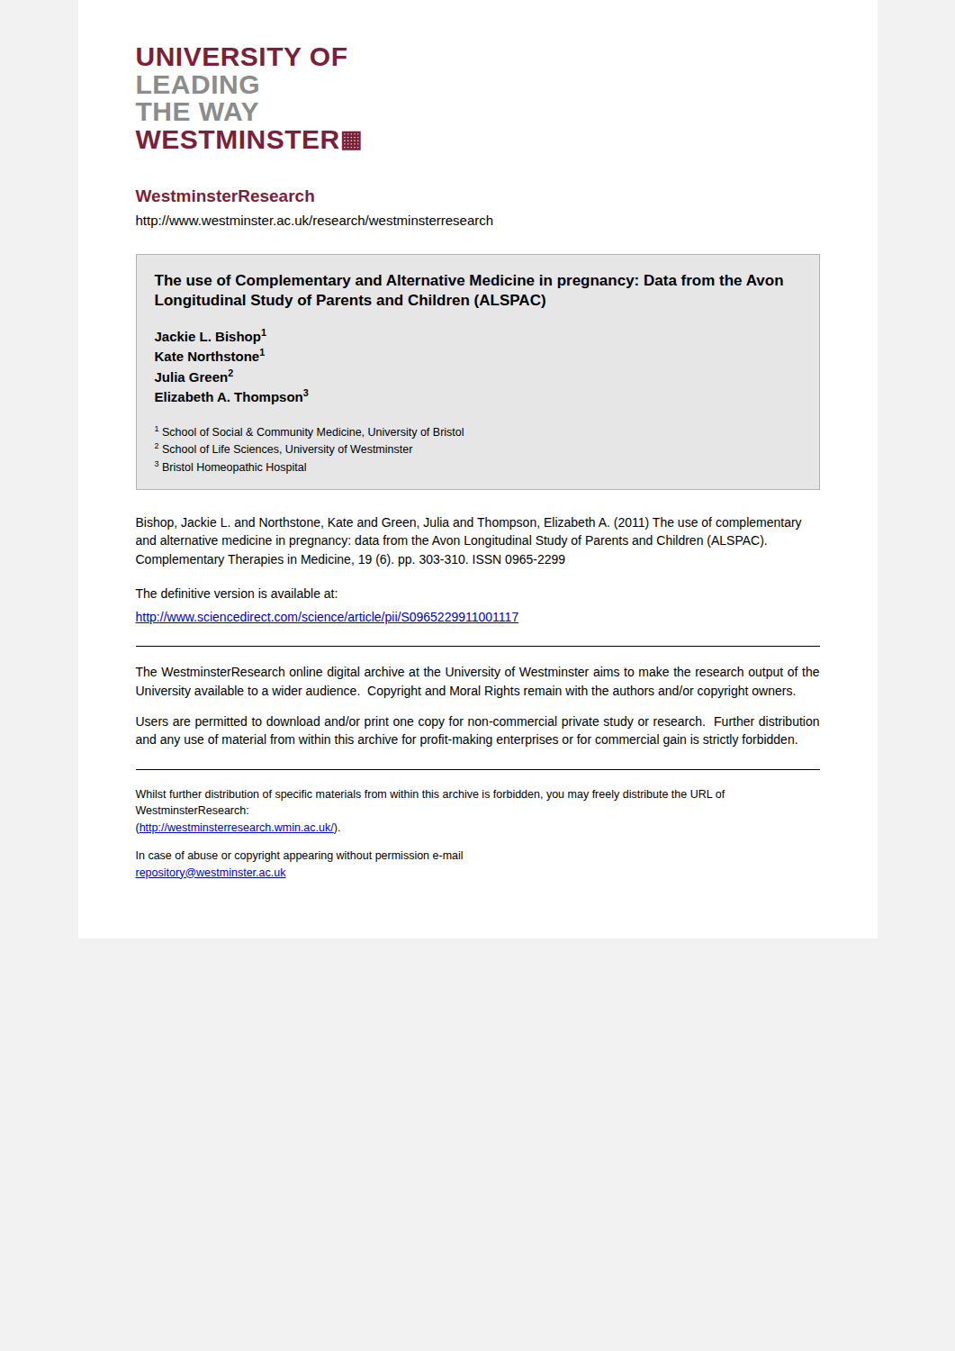UNIVERSITY OF LEADING THE WAY WESTMINSTER▦
WestminsterResearch
http://www.westminster.ac.uk/research/westminsterresearch
The use of Complementary and Alternative Medicine in pregnancy: Data from the Avon Longitudinal Study of Parents and Children (ALSPAC)
Jackie L. Bishop1
Kate Northstone1
Julia Green2
Elizabeth A. Thompson3
1 School of Social & Community Medicine, University of Bristol
2 School of Life Sciences, University of Westminster
3 Bristol Homeopathic Hospital
Bishop, Jackie L. and Northstone, Kate and Green, Julia and Thompson, Elizabeth A. (2011) The use of complementary and alternative medicine in pregnancy: data from the Avon Longitudinal Study of Parents and Children (ALSPAC). Complementary Therapies in Medicine, 19 (6). pp. 303-310. ISSN 0965-2299
The definitive version is available at:
http://www.sciencedirect.com/science/article/pii/S0965229911001117
The WestminsterResearch online digital archive at the University of Westminster aims to make the research output of the University available to a wider audience. Copyright and Moral Rights remain with the authors and/or copyright owners.
Users are permitted to download and/or print one copy for non-commercial private study or research. Further distribution and any use of material from within this archive for profit-making enterprises or for commercial gain is strictly forbidden.
Whilst further distribution of specific materials from within this archive is forbidden, you may freely distribute the URL of WestminsterResearch:
(http://westminsterresearch.wmin.ac.uk/).
In case of abuse or copyright appearing without permission e-mail
repository@westminster.ac.uk